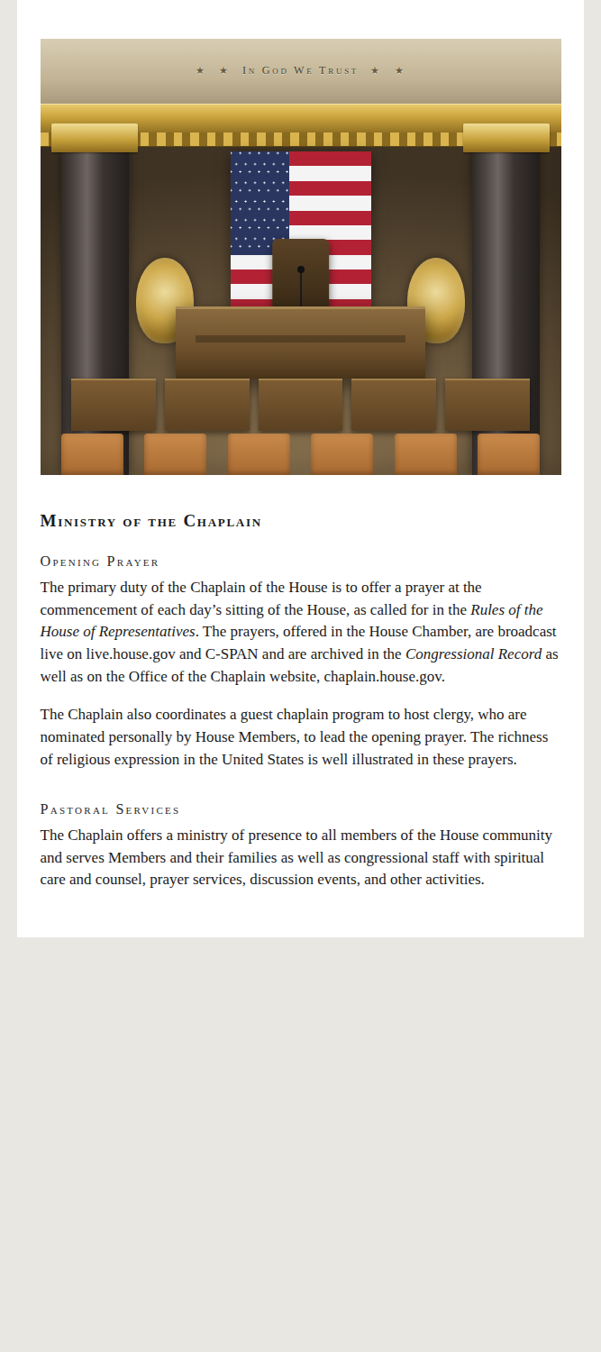★ ★ In God We Trust ★ ★
Ministry of the Chaplain
Opening Prayer
The primary duty of the Chaplain of the House is to offer a prayer at the commencement of each day’s sitting of the House, as called for in the Rules of the House of Representatives. The prayers, offered in the House Chamber, are broadcast live on live.house.gov and C-SPAN and are archived in the Congressional Record as well as on the Office of the Chaplain website, chaplain.house.gov.
The Chaplain also coordinates a guest chaplain program to host clergy, who are nominated personally by House Members, to lead the opening prayer. The richness of religious expression in the United States is well illustrated in these prayers.
Pastoral Services
The Chaplain offers a ministry of presence to all members of the House community and serves Members and their families as well as congressional staff with spiritual care and counsel, prayer services, discussion events, and other activities.